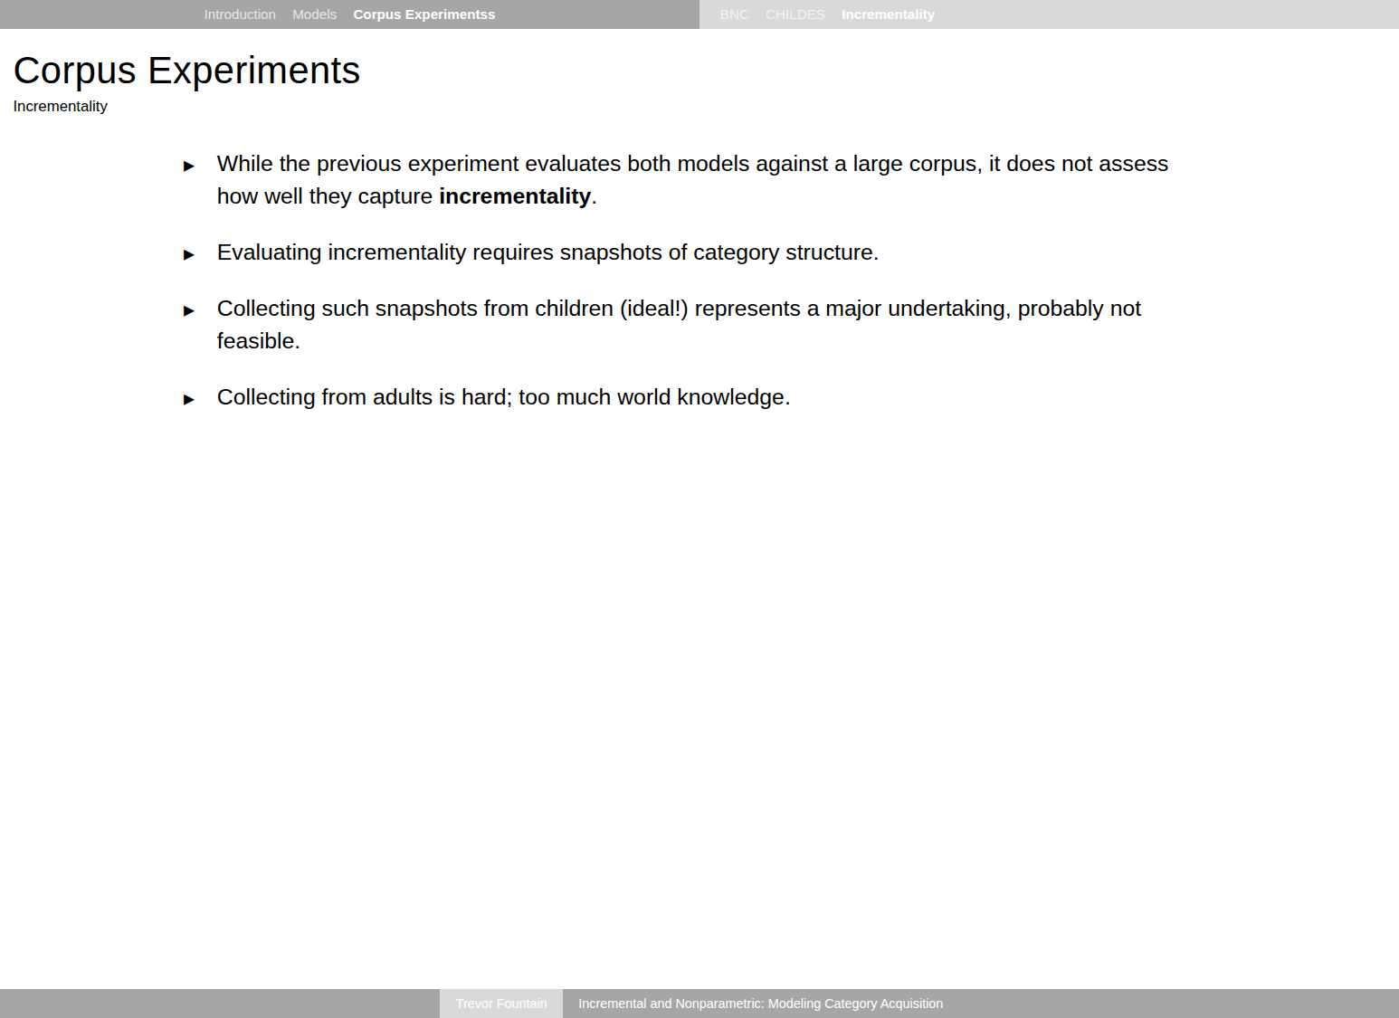Introduction Models Corpus Experimentss
BNC CHILDES Incrementality
Corpus Experiments
Incrementality
While the previous experiment evaluates both models against a large corpus, it does not assess how well they capture incrementality.
Evaluating incrementality requires snapshots of category structure.
Collecting such snapshots from children (ideal!) represents a major undertaking, probably not feasible.
Collecting from adults is hard; too much world knowledge.
Trevor Fountain
Incremental and Nonparametric: Modeling Category Acquisition